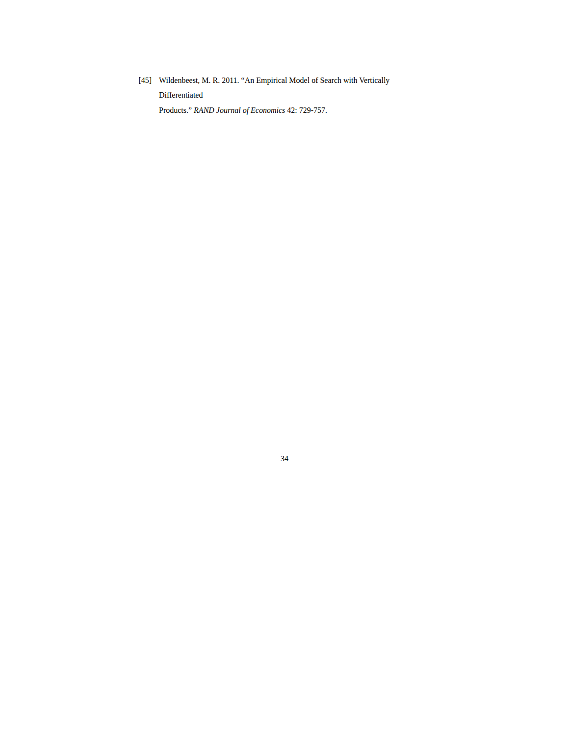[45]
Wildenbeest, M. R. 2011. “An Empirical Model of Search with Vertically Differentiated Products.” RAND Journal of Economics 42: 729-757.
34